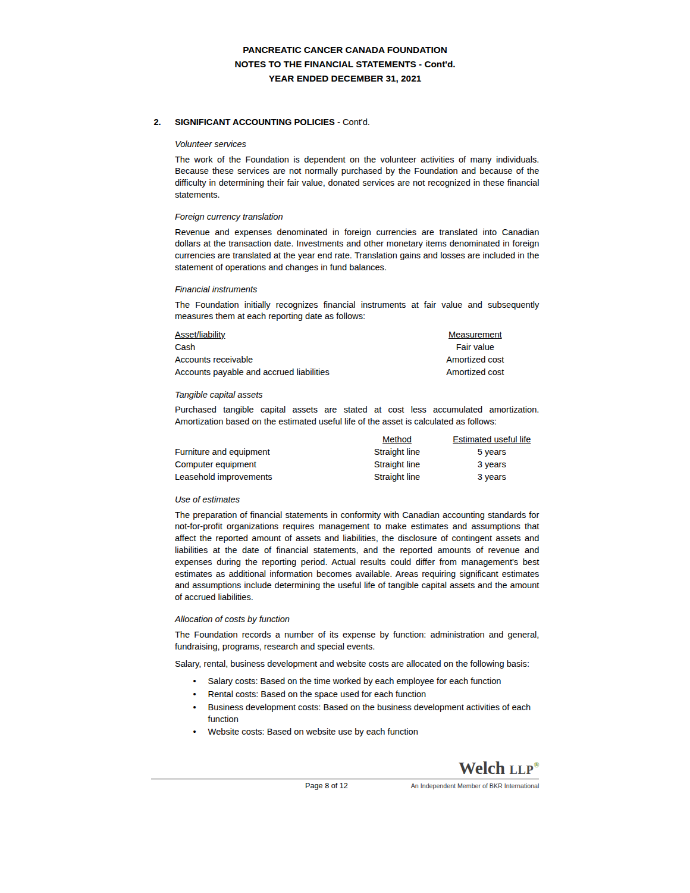PANCREATIC CANCER CANADA FOUNDATION
NOTES TO THE FINANCIAL STATEMENTS - Cont'd.
YEAR ENDED DECEMBER 31, 2021
2.
SIGNIFICANT ACCOUNTING POLICIES - Cont'd.
Volunteer services
The work of the Foundation is dependent on the volunteer activities of many individuals. Because these services are not normally purchased by the Foundation and because of the difficulty in determining their fair value, donated services are not recognized in these financial statements.
Foreign currency translation
Revenue and expenses denominated in foreign currencies are translated into Canadian dollars at the transaction date. Investments and other monetary items denominated in foreign currencies are translated at the year end rate. Translation gains and losses are included in the statement of operations and changes in fund balances.
Financial instruments
The Foundation initially recognizes financial instruments at fair value and subsequently measures them at each reporting date as follows:
| Asset/liability | Measurement |
| Cash | Fair value |
| Accounts receivable | Amortized cost |
| Accounts payable and accrued liabilities | Amortized cost |
Tangible capital assets
Purchased tangible capital assets are stated at cost less accumulated amortization. Amortization based on the estimated useful life of the asset is calculated as follows:
| | Method | Estimated useful life |
| Furniture and equipment | Straight line | 5 years |
| Computer equipment | Straight line | 3 years |
| Leasehold improvements | Straight line | 3 years |
Use of estimates
The preparation of financial statements in conformity with Canadian accounting standards for not-for-profit organizations requires management to make estimates and assumptions that affect the reported amount of assets and liabilities, the disclosure of contingent assets and liabilities at the date of financial statements, and the reported amounts of revenue and expenses during the reporting period. Actual results could differ from management's best estimates as additional information becomes available. Areas requiring significant estimates and assumptions include determining the useful life of tangible capital assets and the amount of accrued liabilities.
Allocation of costs by function
The Foundation records a number of its expense by function: administration and general, fundraising, programs, research and special events.
Salary, rental, business development and website costs are allocated on the following basis:
Salary costs: Based on the time worked by each employee for each function
Rental costs: Based on the space used for each function
Business development costs: Based on the business development activities of each function
Website costs: Based on website use by each function
Welch LLP®
Page 8 of 12
An Independent Member of BKR International